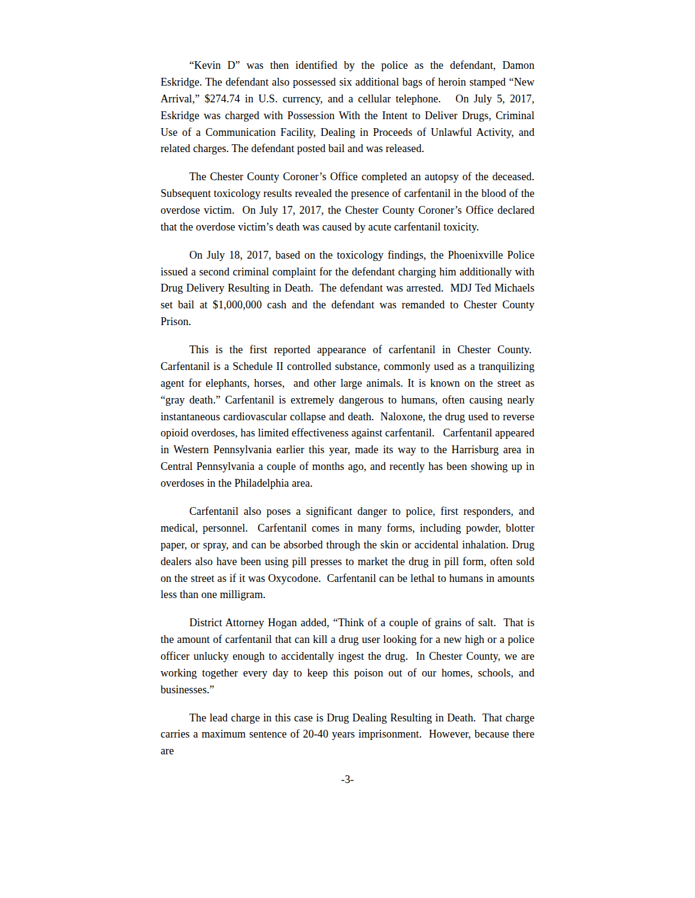“Kevin D” was then identified by the police as the defendant, Damon Eskridge. The defendant also possessed six additional bags of heroin stamped “New Arrival,” $274.74 in U.S. currency, and a cellular telephone. On July 5, 2017, Eskridge was charged with Possession With the Intent to Deliver Drugs, Criminal Use of a Communication Facility, Dealing in Proceeds of Unlawful Activity, and related charges. The defendant posted bail and was released.
The Chester County Coroner’s Office completed an autopsy of the deceased. Subsequent toxicology results revealed the presence of carfentanil in the blood of the overdose victim. On July 17, 2017, the Chester County Coroner’s Office declared that the overdose victim’s death was caused by acute carfentanil toxicity.
On July 18, 2017, based on the toxicology findings, the Phoenixville Police issued a second criminal complaint for the defendant charging him additionally with Drug Delivery Resulting in Death. The defendant was arrested. MDJ Ted Michaels set bail at $1,000,000 cash and the defendant was remanded to Chester County Prison.
This is the first reported appearance of carfentanil in Chester County. Carfentanil is a Schedule II controlled substance, commonly used as a tranquilizing agent for elephants, horses, and other large animals. It is known on the street as “gray death.” Carfentanil is extremely dangerous to humans, often causing nearly instantaneous cardiovascular collapse and death. Naloxone, the drug used to reverse opioid overdoses, has limited effectiveness against carfentanil. Carfentanil appeared in Western Pennsylvania earlier this year, made its way to the Harrisburg area in Central Pennsylvania a couple of months ago, and recently has been showing up in overdoses in the Philadelphia area.
Carfentanil also poses a significant danger to police, first responders, and medical, personnel. Carfentanil comes in many forms, including powder, blotter paper, or spray, and can be absorbed through the skin or accidental inhalation. Drug dealers also have been using pill presses to market the drug in pill form, often sold on the street as if it was Oxycodone. Carfentanil can be lethal to humans in amounts less than one milligram.
District Attorney Hogan added, “Think of a couple of grains of salt. That is the amount of carfentanil that can kill a drug user looking for a new high or a police officer unlucky enough to accidentally ingest the drug. In Chester County, we are working together every day to keep this poison out of our homes, schools, and businesses.”
The lead charge in this case is Drug Dealing Resulting in Death. That charge carries a maximum sentence of 20-40 years imprisonment. However, because there are
-3-